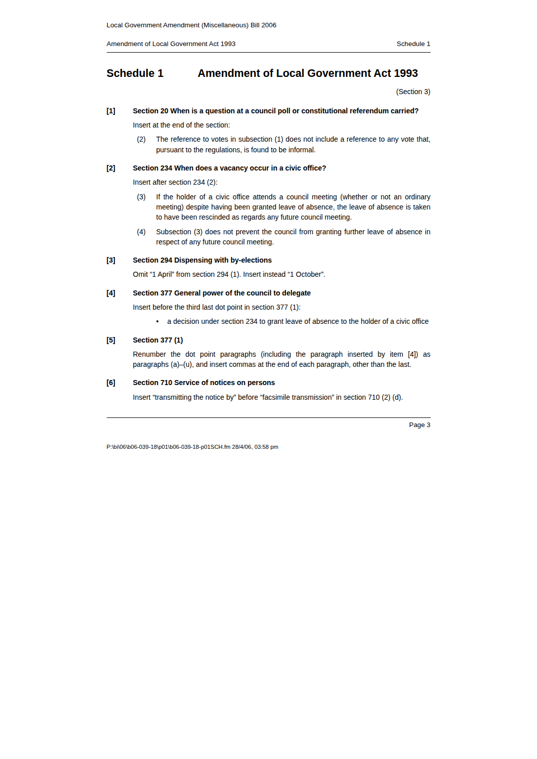Local Government Amendment (Miscellaneous) Bill 2006
Amendment of Local Government Act 1993
Schedule 1
Schedule 1
Amendment of Local Government Act 1993
(Section 3)
[1]
Section 20 When is a question at a council poll or constitutional referendum carried?
Insert at the end of the section:
(2)
The reference to votes in subsection (1) does not include a reference to any vote that, pursuant to the regulations, is found to be informal.
[2]
Section 234 When does a vacancy occur in a civic office?
Insert after section 234 (2):
(3)
If the holder of a civic office attends a council meeting (whether or not an ordinary meeting) despite having been granted leave of absence, the leave of absence is taken to have been rescinded as regards any future council meeting.
(4)
Subsection (3) does not prevent the council from granting further leave of absence in respect of any future council meeting.
[3]
Section 294 Dispensing with by-elections
Omit “1 April” from section 294 (1). Insert instead “1 October”.
[4]
Section 377 General power of the council to delegate
Insert before the third last dot point in section 377 (1):
•
a decision under section 234 to grant leave of absence to the holder of a civic office
[5]
Section 377 (1)
Renumber the dot point paragraphs (including the paragraph inserted by item [4]) as paragraphs (a)–(u), and insert commas at the end of each paragraph, other than the last.
[6]
Section 710 Service of notices on persons
Insert “transmitting the notice by” before “facsimile transmission” in section 710 (2) (d).
Page 3
P:\bi\06\b06-039-18\p01\b06-039-18-p01SCH.fm 28/4/06, 03:58 pm